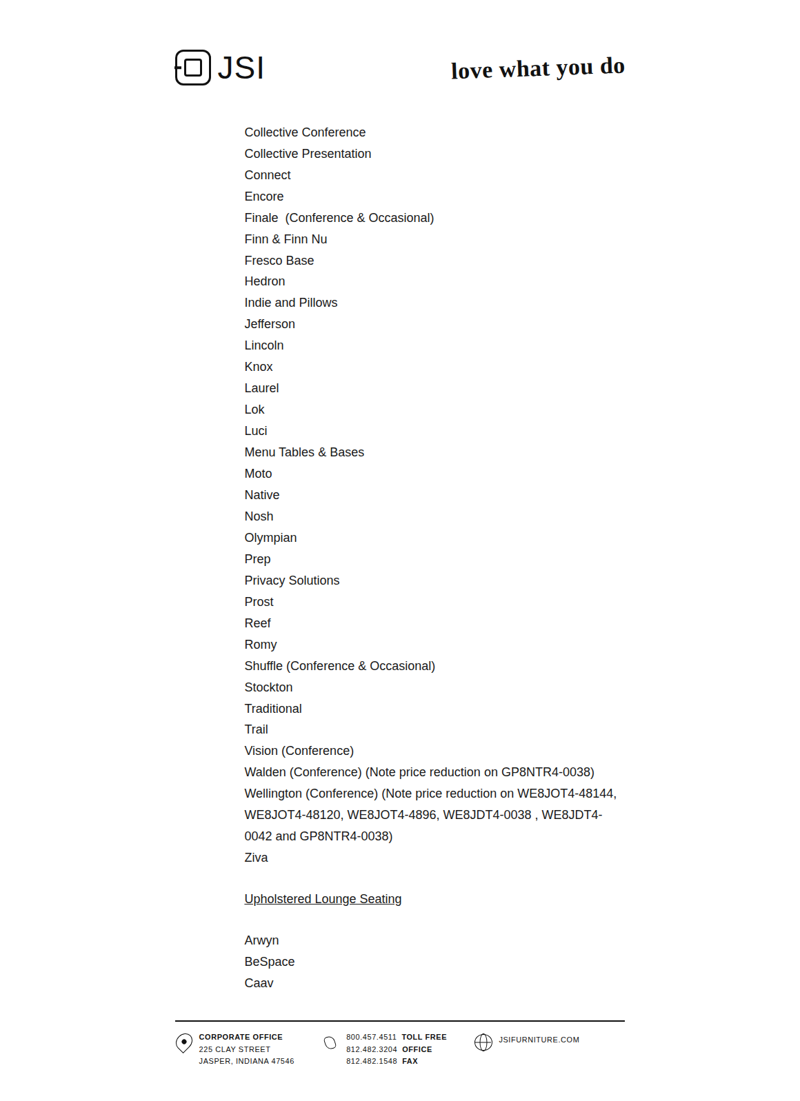JSI
love what you do
Collective Conference
Collective Presentation
Connect
Encore
Finale (Conference & Occasional)
Finn & Finn Nu
Fresco Base
Hedron
Indie and Pillows
Jefferson
Lincoln
Knox
Laurel
Lok
Luci
Menu Tables & Bases
Moto
Native
Nosh
Olympian
Prep
Privacy Solutions
Prost
Reef
Romy
Shuffle (Conference & Occasional)
Stockton
Traditional
Trail
Vision (Conference)
Walden (Conference) (Note price reduction on GP8NTR4-0038)
Wellington (Conference) (Note price reduction on WE8JOT4-48144, WE8JOT4-48120, WE8JOT4-4896, WE8JDT4-0038 , WE8JDT4-0042 and GP8NTR4-0038)
Ziva
Upholstered Lounge Seating
Arwyn
BeSpace
Caav
CORPORATE OFFICE
225 CLAY STREET
JASPER, INDIANA 47546
800.457.4511 TOLL FREE
812.482.3204 OFFICE
812.482.1548 FAX
JSIFURNITURE.COM